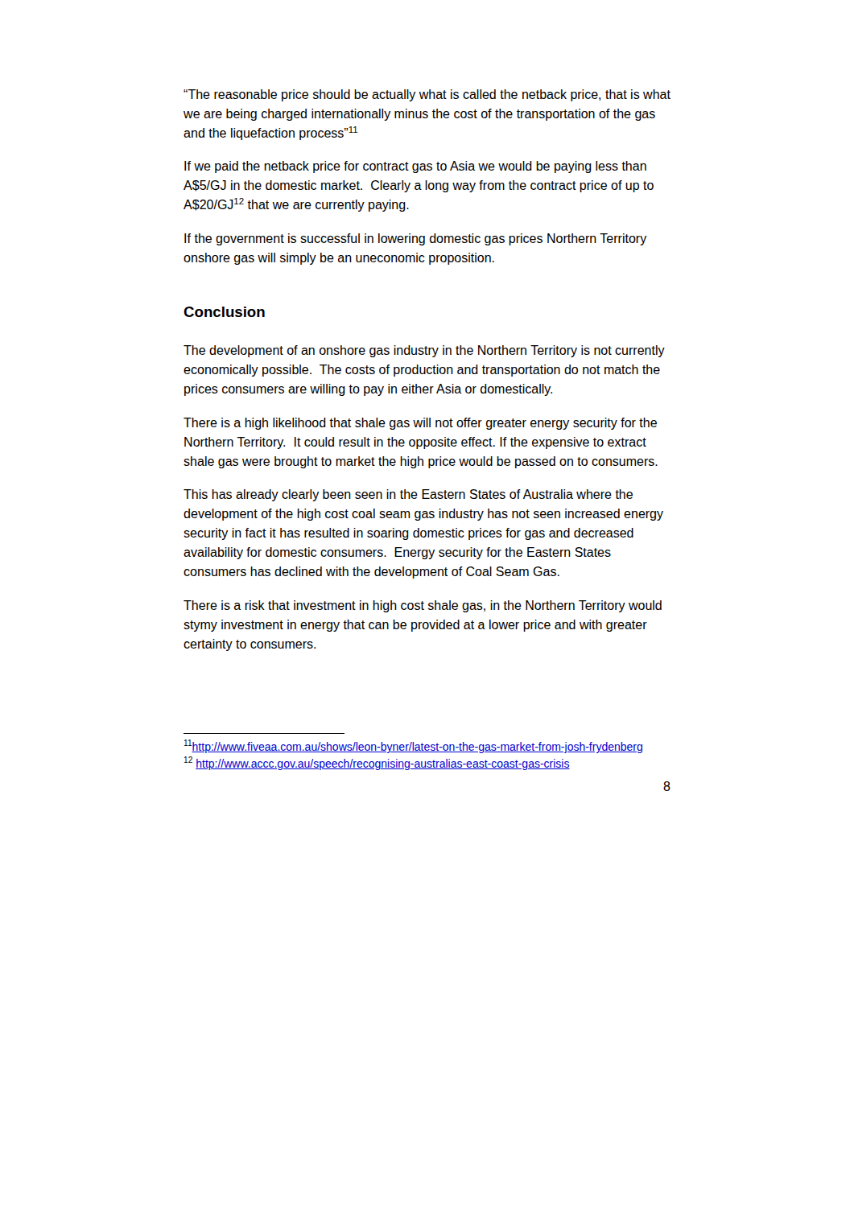“The reasonable price should be actually what is called the netback price, that is what we are being charged internationally minus the cost of the transportation of the gas and the liquefaction process”11
If we paid the netback price for contract gas to Asia we would be paying less than A$5/GJ in the domestic market. Clearly a long way from the contract price of up to A$20/GJ12 that we are currently paying.
If the government is successful in lowering domestic gas prices Northern Territory onshore gas will simply be an uneconomic proposition.
Conclusion
The development of an onshore gas industry in the Northern Territory is not currently economically possible. The costs of production and transportation do not match the prices consumers are willing to pay in either Asia or domestically.
There is a high likelihood that shale gas will not offer greater energy security for the Northern Territory. It could result in the opposite effect. If the expensive to extract shale gas were brought to market the high price would be passed on to consumers.
This has already clearly been seen in the Eastern States of Australia where the development of the high cost coal seam gas industry has not seen increased energy security in fact it has resulted in soaring domestic prices for gas and decreased availability for domestic consumers. Energy security for the Eastern States consumers has declined with the development of Coal Seam Gas.
There is a risk that investment in high cost shale gas, in the Northern Territory would stymy investment in energy that can be provided at a lower price and with greater certainty to consumers.
11http://www.fiveaa.com.au/shows/leon-byner/latest-on-the-gas-market-from-josh-frydenberg
12 http://www.accc.gov.au/speech/recognising-australias-east-coast-gas-crisis
8